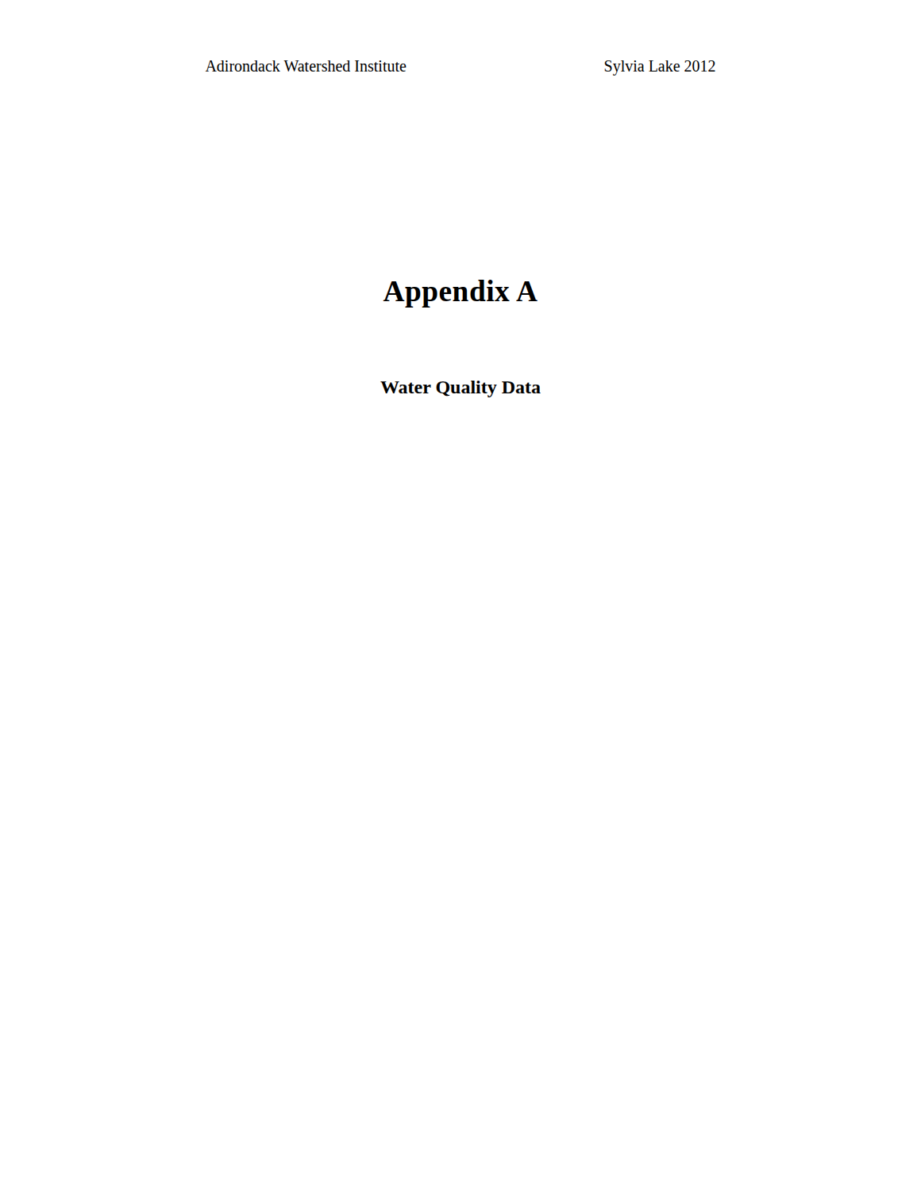Adirondack Watershed Institute
Sylvia Lake 2012
Appendix A
Water Quality Data